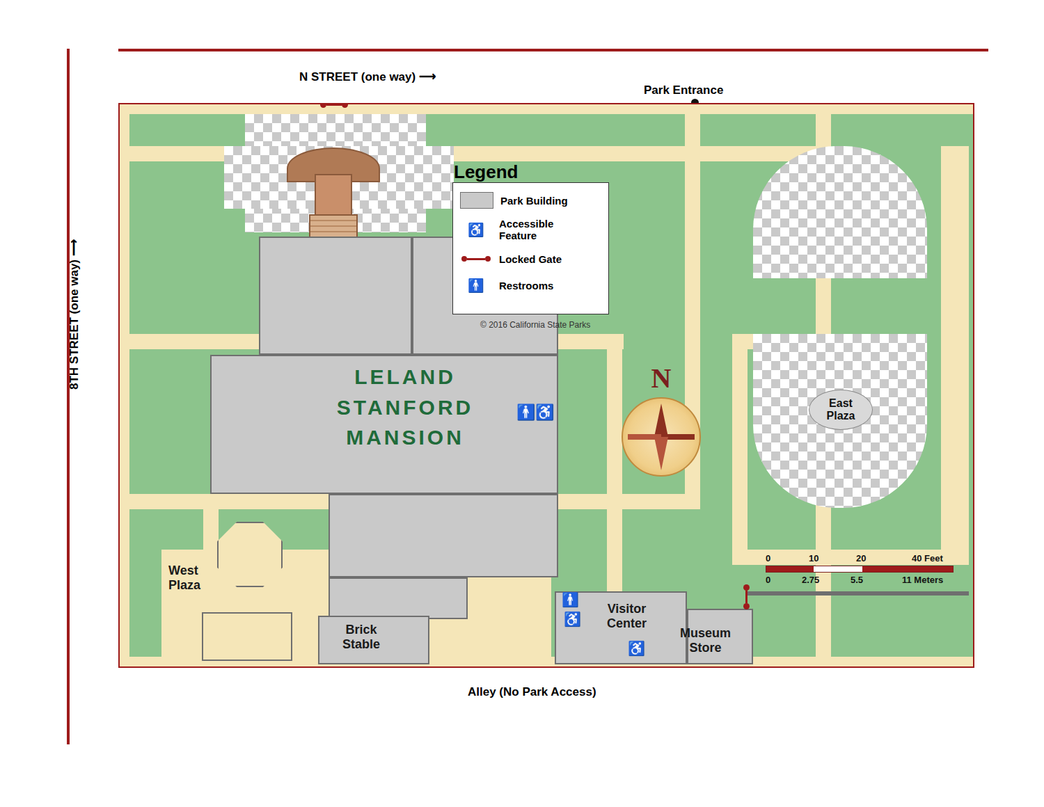N STREET (one way) ⟶
8TH STREET (one way) ⟶
Park Entrance
Alley (No Park Access)
East
Plaza
LELAND
STANFORD
MANSION
🚹♿
West
Plaza
Brick
Stable
Visitor
Center
🚹
♿
♿
Museum
Store
Legend
Park Building
♿Accessible
Feature
Locked Gate
🚹Restrooms
© 2016 California State Parks
N
0 10 20 40 Feet
0 2.75 5.5 11 Meters